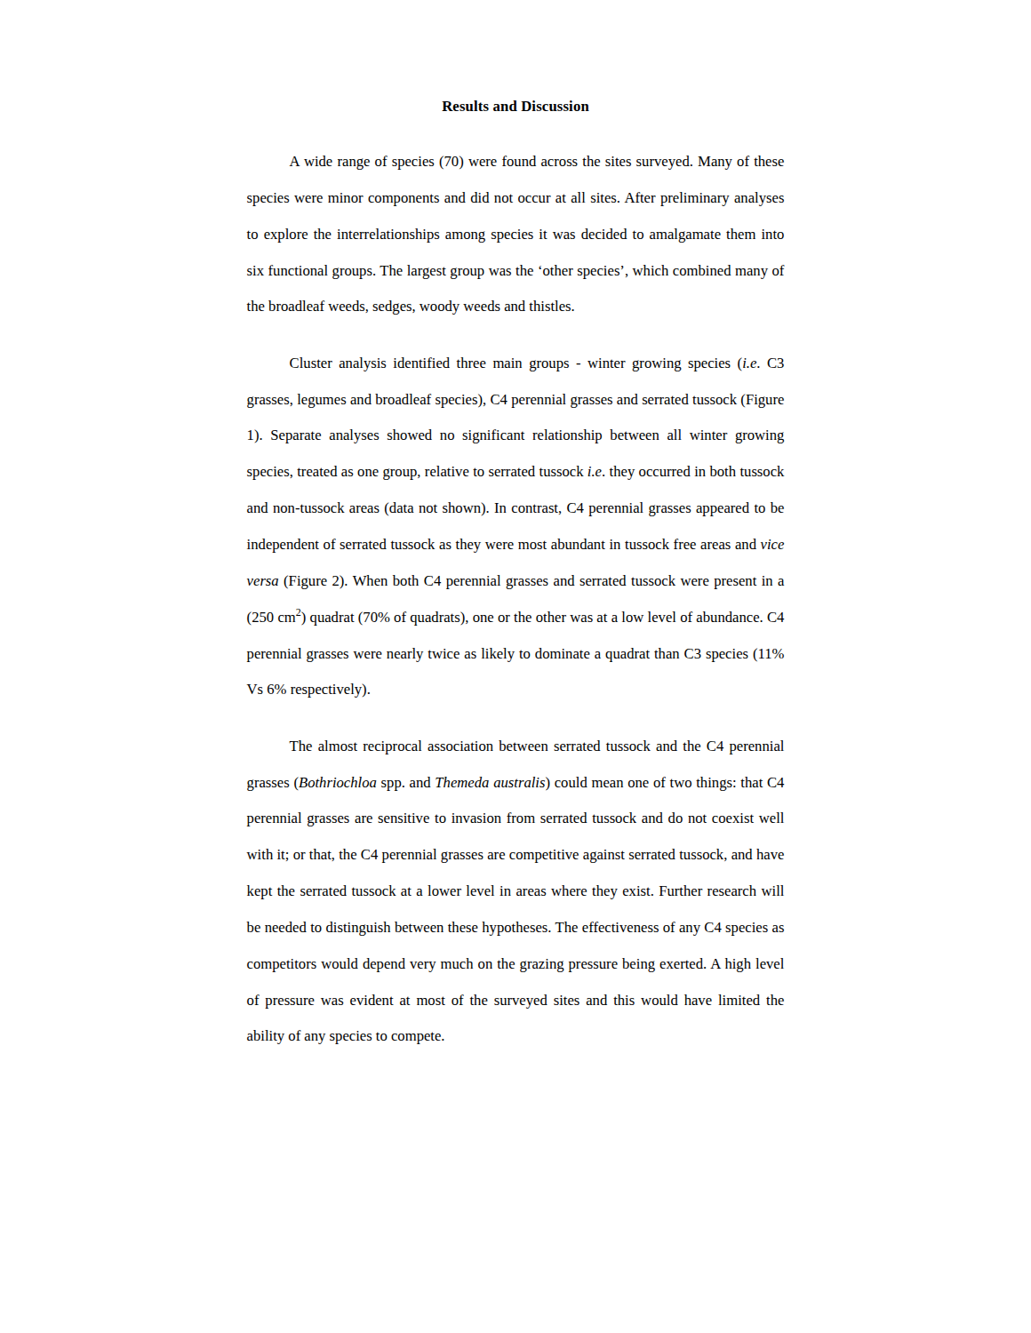Results and Discussion
A wide range of species (70) were found across the sites surveyed. Many of these species were minor components and did not occur at all sites. After preliminary analyses to explore the interrelationships among species it was decided to amalgamate them into six functional groups. The largest group was the ‘other species’, which combined many of the broadleaf weeds, sedges, woody weeds and thistles.
Cluster analysis identified three main groups - winter growing species (i.e. C3 grasses, legumes and broadleaf species), C4 perennial grasses and serrated tussock (Figure 1). Separate analyses showed no significant relationship between all winter growing species, treated as one group, relative to serrated tussock i.e. they occurred in both tussock and non-tussock areas (data not shown). In contrast, C4 perennial grasses appeared to be independent of serrated tussock as they were most abundant in tussock free areas and vice versa (Figure 2). When both C4 perennial grasses and serrated tussock were present in a (250 cm2) quadrat (70% of quadrats), one or the other was at a low level of abundance. C4 perennial grasses were nearly twice as likely to dominate a quadrat than C3 species (11% Vs 6% respectively).
The almost reciprocal association between serrated tussock and the C4 perennial grasses (Bothriochloa spp. and Themeda australis) could mean one of two things: that C4 perennial grasses are sensitive to invasion from serrated tussock and do not coexist well with it; or that, the C4 perennial grasses are competitive against serrated tussock, and have kept the serrated tussock at a lower level in areas where they exist. Further research will be needed to distinguish between these hypotheses. The effectiveness of any C4 species as competitors would depend very much on the grazing pressure being exerted. A high level of pressure was evident at most of the surveyed sites and this would have limited the ability of any species to compete.